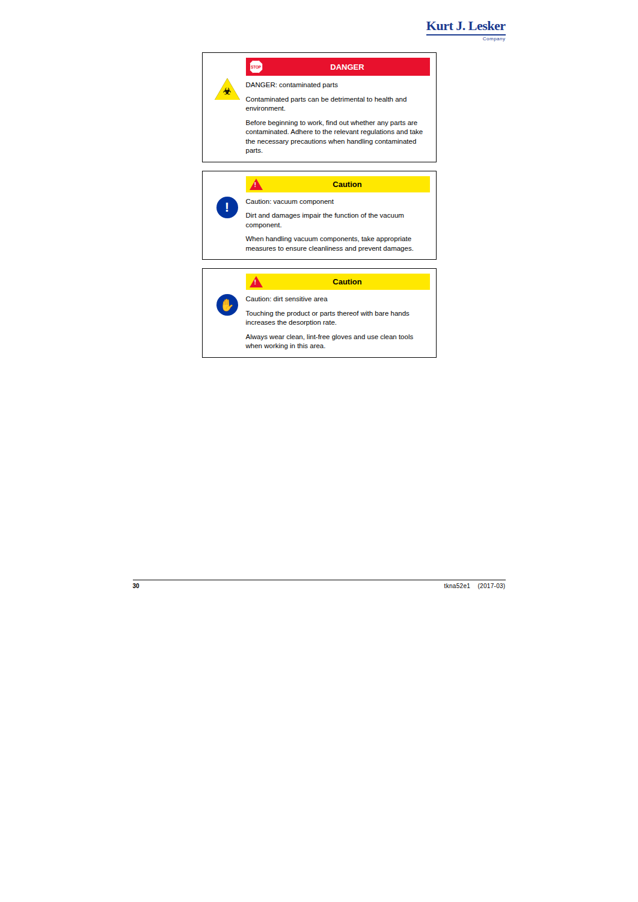Kurt J. Lesker
Company
☣
STOP
DANGER
DANGER: contaminated parts
Contaminated parts can be detrimental to health and environment.
Before beginning to work, find out whether any parts are contaminated. Adhere to the relevant regulations and take the necessary precautions when handling contaminated parts.
!
Caution
Caution: vacuum component
Dirt and damages impair the function of the vacuum component.
When handling vacuum components, take appropriate measures to ensure cleanliness and prevent damages.
✋
Caution
Caution: dirt sensitive area
Touching the product or parts thereof with bare hands increases the desorption rate.
Always wear clean, lint-free gloves and use clean tools when working in this area.
30
tkna52e1 (2017-03)